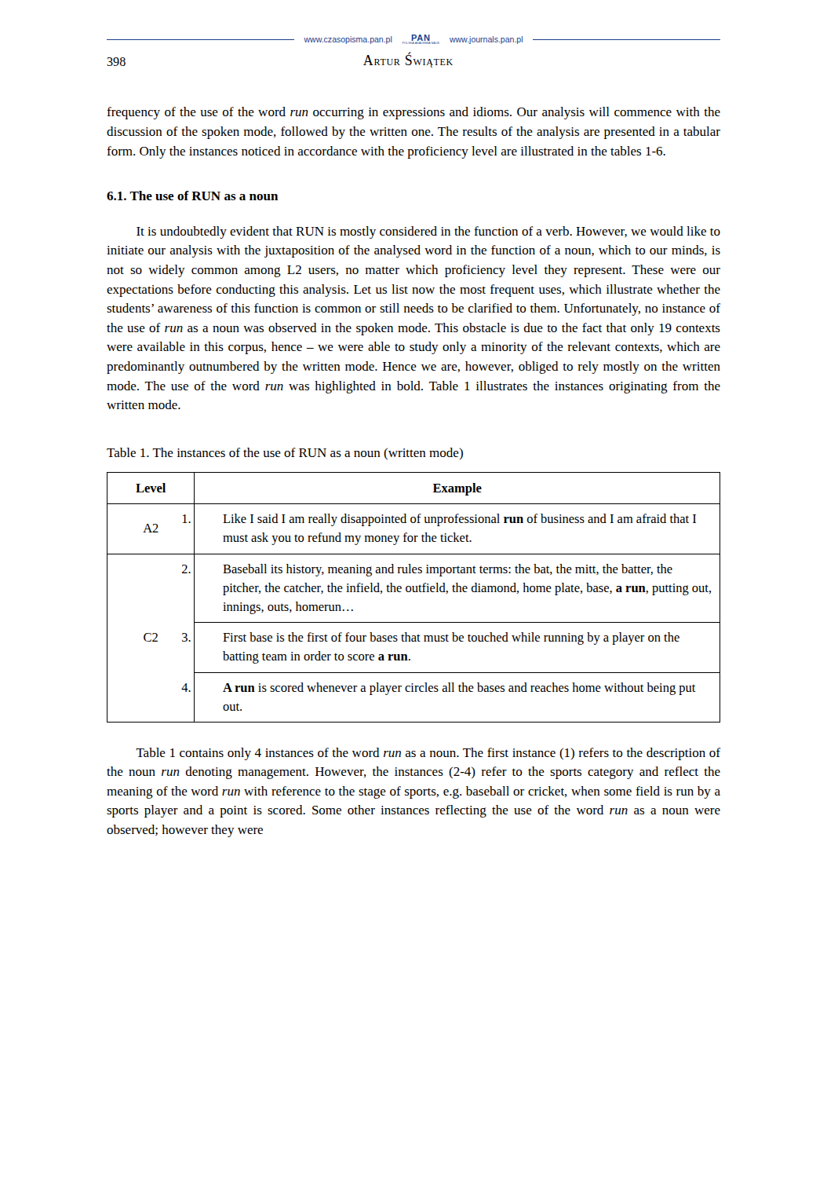www.czasopisma.pan.pl
PANPOLSKA AKADEMIA NAUK
www.journals.pan.pl
398
Artur Świątek
frequency of the use of the word run occurring in expressions and idioms. Our analysis will commence with the discussion of the spoken mode, followed by the written one. The results of the analysis are presented in a tabular form. Only the instances noticed in accordance with the proficiency level are illustrated in the tables 1-6.
6.1. The use of RUN as a noun
It is undoubtedly evident that RUN is mostly considered in the function of a verb. However, we would like to initiate our analysis with the juxtaposition of the analysed word in the function of a noun, which to our minds, is not so widely common among L2 users, no matter which proficiency level they represent. These were our expectations before conducting this analysis. Let us list now the most frequent uses, which illustrate whether the students’ awareness of this function is common or still needs to be clarified to them. Unfortunately, no instance of the use of run as a noun was observed in the spoken mode. This obstacle is due to the fact that only 19 contexts were available in this corpus, hence – we were able to study only a minority of the relevant contexts, which are predominantly outnumbered by the written mode. Hence we are, however, obliged to rely mostly on the written mode. The use of the word run was highlighted in bold. Table 1 illustrates the instances originating from the written mode.
Table 1. The instances of the use of RUN as a noun (written mode)
| Level | Example |
| --- | --- |
| A2 | 1. Like I said I am really disappointed of unprofessional run of business and I am afraid that I must ask you to refund my money for the ticket. |
| C2 | 2. Baseball its history, meaning and rules important terms: the bat, the mitt, the batter, the pitcher, the catcher, the infield, the outfield, the diamond, home plate, base, a run , putting out, innings, outs, homerun… |
| 3. First base is the first of four bases that must be touched while running by a player on the batting team in order to score a run . |
| 4. A run is scored whenever a player circles all the bases and reaches home without being put out. |
Table 1 contains only 4 instances of the word run as a noun. The first instance (1) refers to the description of the noun run denoting management. However, the instances (2-4) refer to the sports category and reflect the meaning of the word run with reference to the stage of sports, e.g. baseball or cricket, when some field is run by a sports player and a point is scored. Some other instances reflecting the use of the word run as a noun were observed; however they were